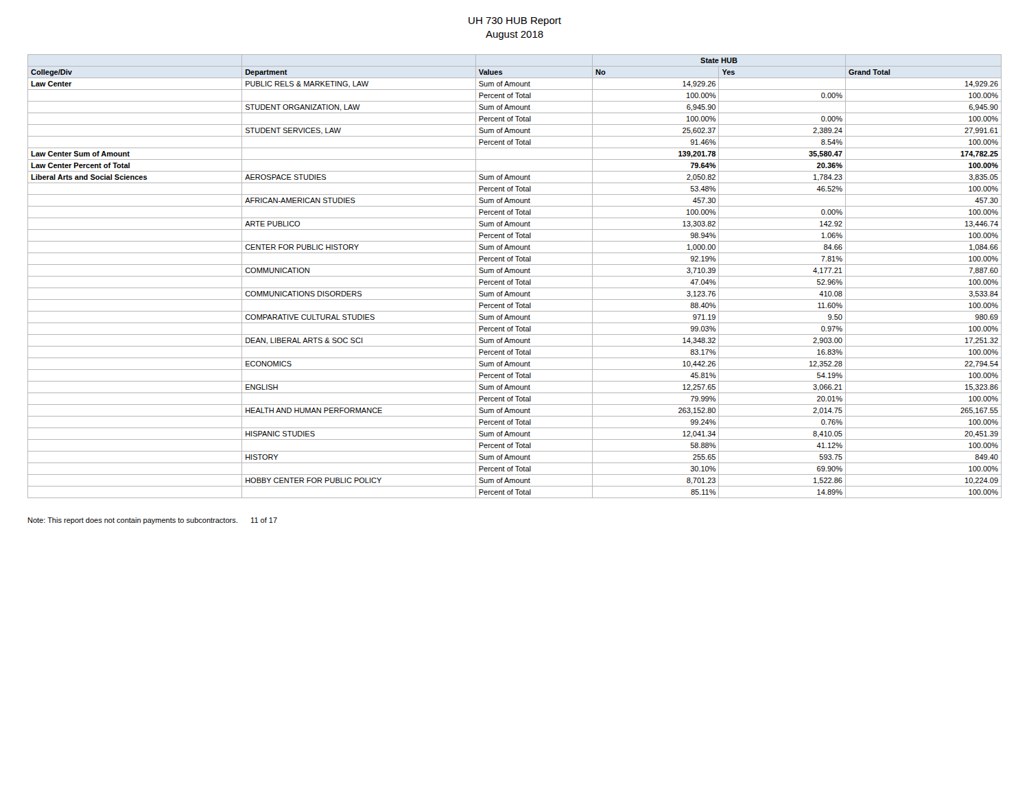UH 730 HUB Report
August 2018
| | | | State HUB | |
| --- | --- | --- | --- | --- |
| College/Div | Department | Values | No | Yes | Grand Total |
| Law Center | PUBLIC RELS & MARKETING, LAW | Sum of Amount | 14,929.26 | | 14,929.26 |
| | | Percent of Total | 100.00% | 0.00% | 100.00% |
| | STUDENT ORGANIZATION, LAW | Sum of Amount | 6,945.90 | | 6,945.90 |
| | | Percent of Total | 100.00% | 0.00% | 100.00% |
| | STUDENT SERVICES, LAW | Sum of Amount | 25,602.37 | 2,389.24 | 27,991.61 |
| | | Percent of Total | 91.46% | 8.54% | 100.00% |
| Law Center Sum of Amount | | | 139,201.78 | 35,580.47 | 174,782.25 |
| Law Center Percent of Total | | | 79.64% | 20.36% | 100.00% |
| Liberal Arts and Social Sciences | AEROSPACE STUDIES | Sum of Amount | 2,050.82 | 1,784.23 | 3,835.05 |
| | | Percent of Total | 53.48% | 46.52% | 100.00% |
| | AFRICAN-AMERICAN STUDIES | Sum of Amount | 457.30 | | 457.30 |
| | | Percent of Total | 100.00% | 0.00% | 100.00% |
| | ARTE PUBLICO | Sum of Amount | 13,303.82 | 142.92 | 13,446.74 |
| | | Percent of Total | 98.94% | 1.06% | 100.00% |
| | CENTER FOR PUBLIC HISTORY | Sum of Amount | 1,000.00 | 84.66 | 1,084.66 |
| | | Percent of Total | 92.19% | 7.81% | 100.00% |
| | COMMUNICATION | Sum of Amount | 3,710.39 | 4,177.21 | 7,887.60 |
| | | Percent of Total | 47.04% | 52.96% | 100.00% |
| | COMMUNICATIONS DISORDERS | Sum of Amount | 3,123.76 | 410.08 | 3,533.84 |
| | | Percent of Total | 88.40% | 11.60% | 100.00% |
| | COMPARATIVE CULTURAL STUDIES | Sum of Amount | 971.19 | 9.50 | 980.69 |
| | | Percent of Total | 99.03% | 0.97% | 100.00% |
| | DEAN, LIBERAL ARTS & SOC SCI | Sum of Amount | 14,348.32 | 2,903.00 | 17,251.32 |
| | | Percent of Total | 83.17% | 16.83% | 100.00% |
| | ECONOMICS | Sum of Amount | 10,442.26 | 12,352.28 | 22,794.54 |
| | | Percent of Total | 45.81% | 54.19% | 100.00% |
| | ENGLISH | Sum of Amount | 12,257.65 | 3,066.21 | 15,323.86 |
| | | Percent of Total | 79.99% | 20.01% | 100.00% |
| | HEALTH AND HUMAN PERFORMANCE | Sum of Amount | 263,152.80 | 2,014.75 | 265,167.55 |
| | | Percent of Total | 99.24% | 0.76% | 100.00% |
| | HISPANIC STUDIES | Sum of Amount | 12,041.34 | 8,410.05 | 20,451.39 |
| | | Percent of Total | 58.88% | 41.12% | 100.00% |
| | HISTORY | Sum of Amount | 255.65 | 593.75 | 849.40 |
| | | Percent of Total | 30.10% | 69.90% | 100.00% |
| | HOBBY CENTER FOR PUBLIC POLICY | Sum of Amount | 8,701.23 | 1,522.86 | 10,224.09 |
| | | Percent of Total | 85.11% | 14.89% | 100.00% |
Note: This report does not contain payments to subcontractors. 11 of 17